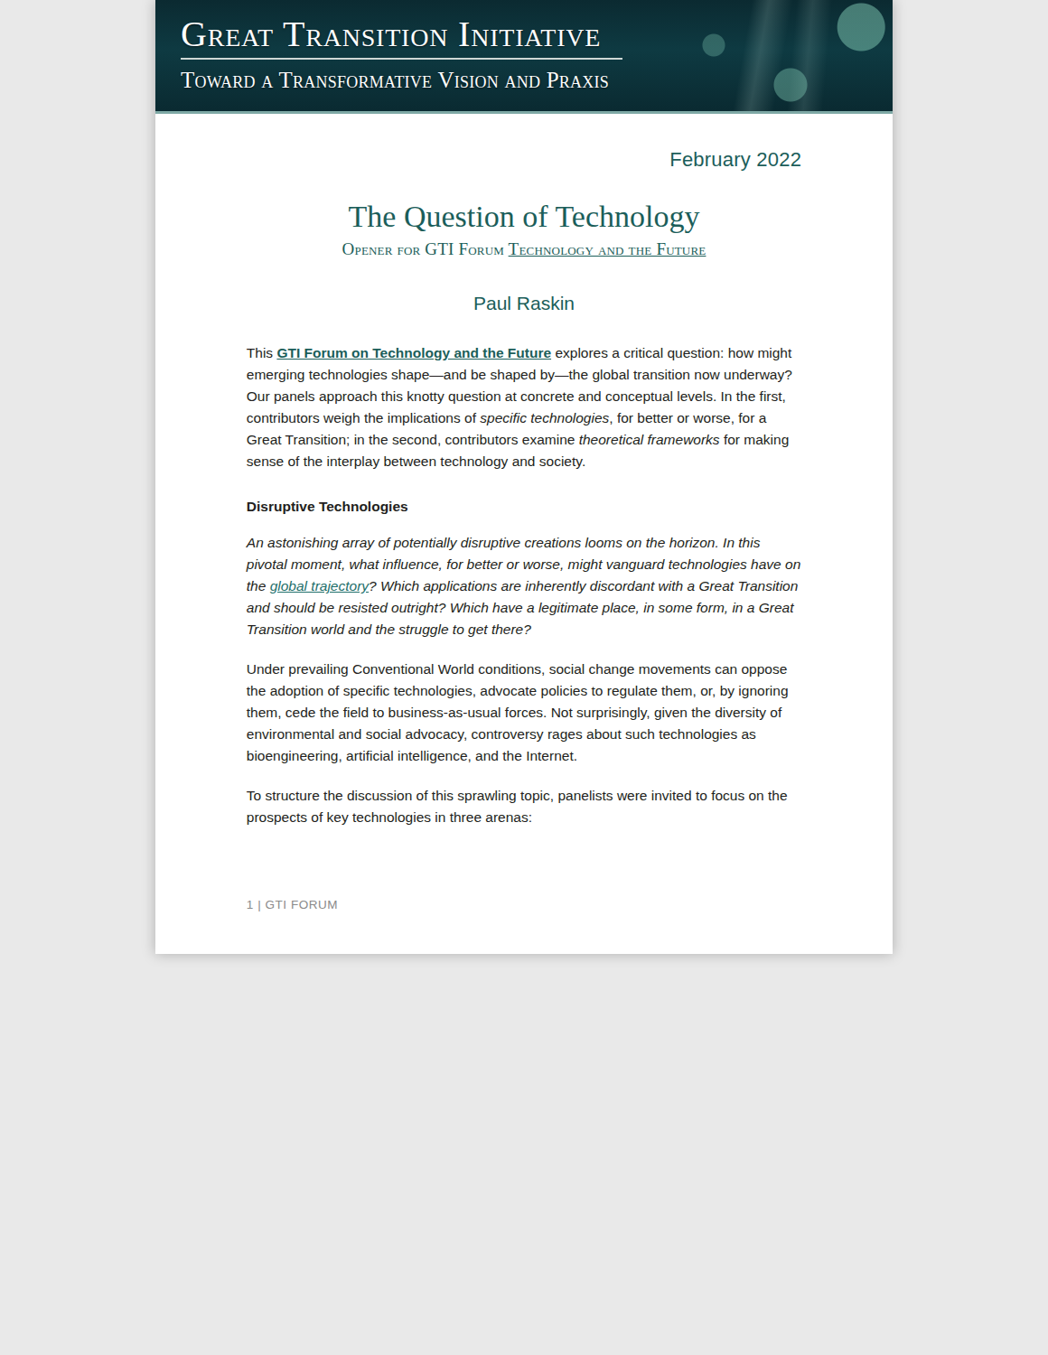Great Transition Initiative
Toward a Transformative Vision and Praxis
February 2022
The Question of Technology
Opener for GTI Forum Technology and the Future
Paul Raskin
This GTI Forum on Technology and the Future explores a critical question: how might emerging technologies shape—and be shaped by—the global transition now underway? Our panels approach this knotty question at concrete and conceptual levels. In the first, contributors weigh the implications of specific technologies, for better or worse, for a Great Transition; in the second, contributors examine theoretical frameworks for making sense of the interplay between technology and society.
Disruptive Technologies
An astonishing array of potentially disruptive creations looms on the horizon. In this pivotal moment, what influence, for better or worse, might vanguard technologies have on the global trajectory? Which applications are inherently discordant with a Great Transition and should be resisted outright? Which have a legitimate place, in some form, in a Great Transition world and the struggle to get there?
Under prevailing Conventional World conditions, social change movements can oppose the adoption of specific technologies, advocate policies to regulate them, or, by ignoring them, cede the field to business-as-usual forces. Not surprisingly, given the diversity of environmental and social advocacy, controversy rages about such technologies as bioengineering, artificial intelligence, and the Internet.
To structure the discussion of this sprawling topic, panelists were invited to focus on the prospects of key technologies in three arenas:
1 | GTI FORUM